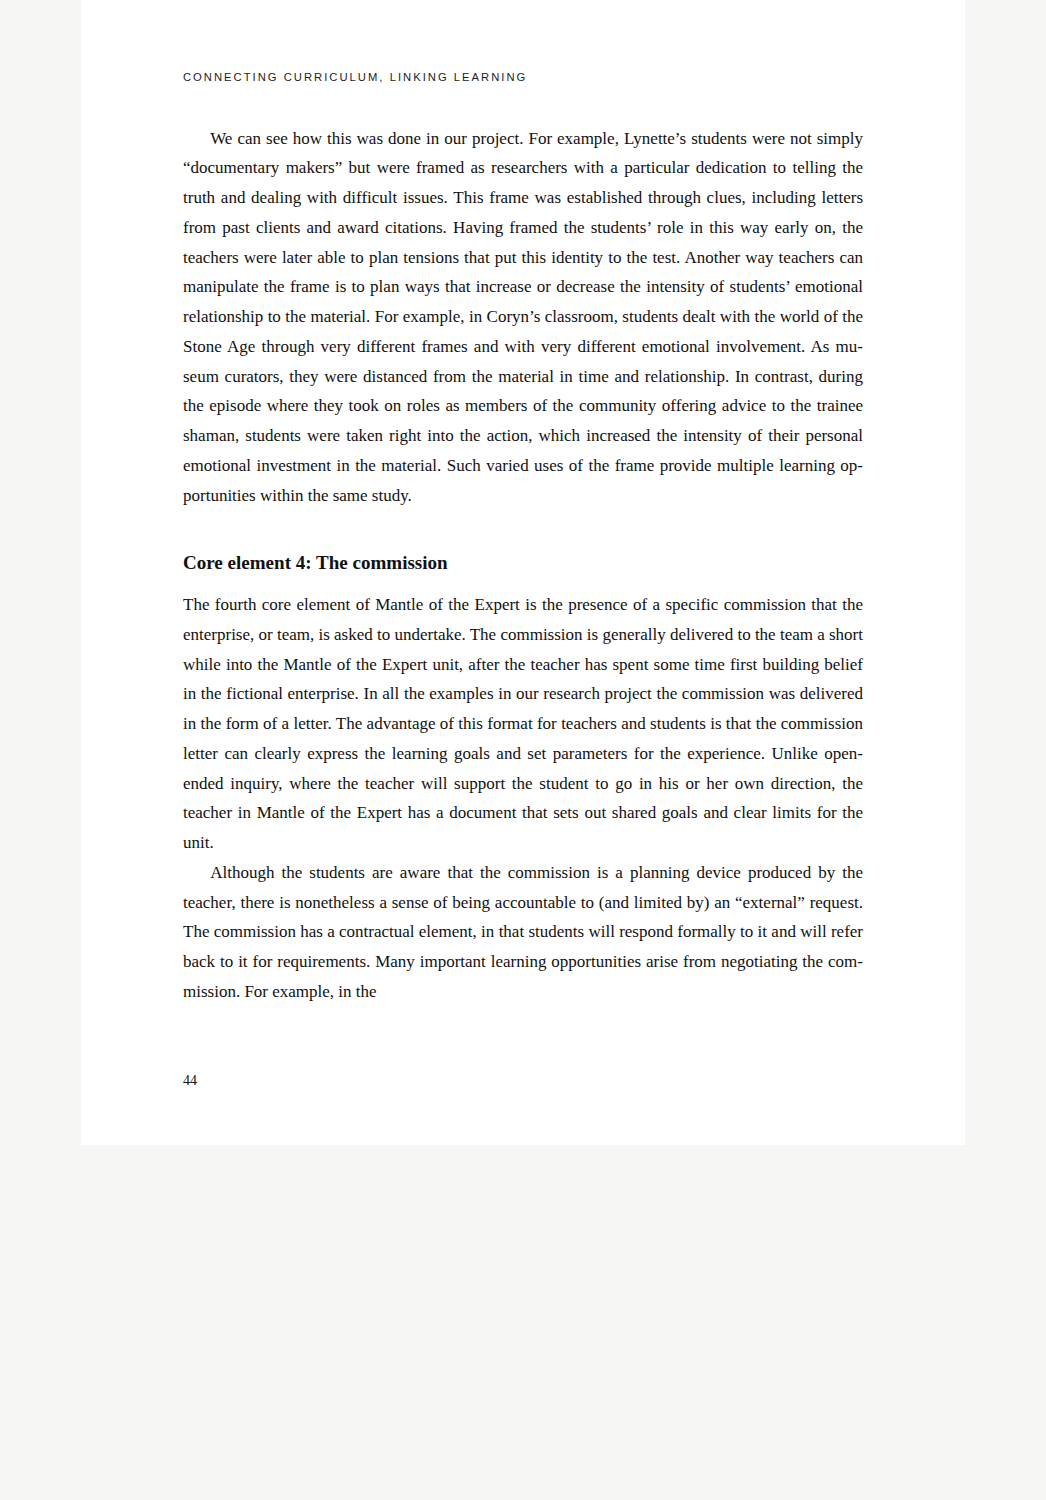Connecting Curriculum, Linking Learning
We can see how this was done in our project. For example, Lynette’s students were not simply “documentary makers” but were framed as researchers with a particular dedication to telling the truth and dealing with difficult issues. This frame was established through clues, including letters from past clients and award citations. Having framed the students’ role in this way early on, the teachers were later able to plan tensions that put this identity to the test. Another way teachers can manipulate the frame is to plan ways that increase or decrease the intensity of students’ emotional relationship to the material. For example, in Coryn’s classroom, students dealt with the world of the Stone Age through very different frames and with very different emotional involvement. As museum curators, they were distanced from the material in time and relationship. In contrast, during the episode where they took on roles as members of the community offering advice to the trainee shaman, students were taken right into the action, which increased the intensity of their personal emotional investment in the material. Such varied uses of the frame provide multiple learning opportunities within the same study.
Core element 4: The commission
The fourth core element of Mantle of the Expert is the presence of a specific commission that the enterprise, or team, is asked to undertake. The commission is generally delivered to the team a short while into the Mantle of the Expert unit, after the teacher has spent some time first building belief in the fictional enterprise. In all the examples in our research project the commission was delivered in the form of a letter. The advantage of this format for teachers and students is that the commission letter can clearly express the learning goals and set parameters for the experience. Unlike open-ended inquiry, where the teacher will support the student to go in his or her own direction, the teacher in Mantle of the Expert has a document that sets out shared goals and clear limits for the unit.
Although the students are aware that the commission is a planning device produced by the teacher, there is nonetheless a sense of being accountable to (and limited by) an “external” request. The commission has a contractual element, in that students will respond formally to it and will refer back to it for requirements. Many important learning opportunities arise from negotiating the commission. For example, in the
44